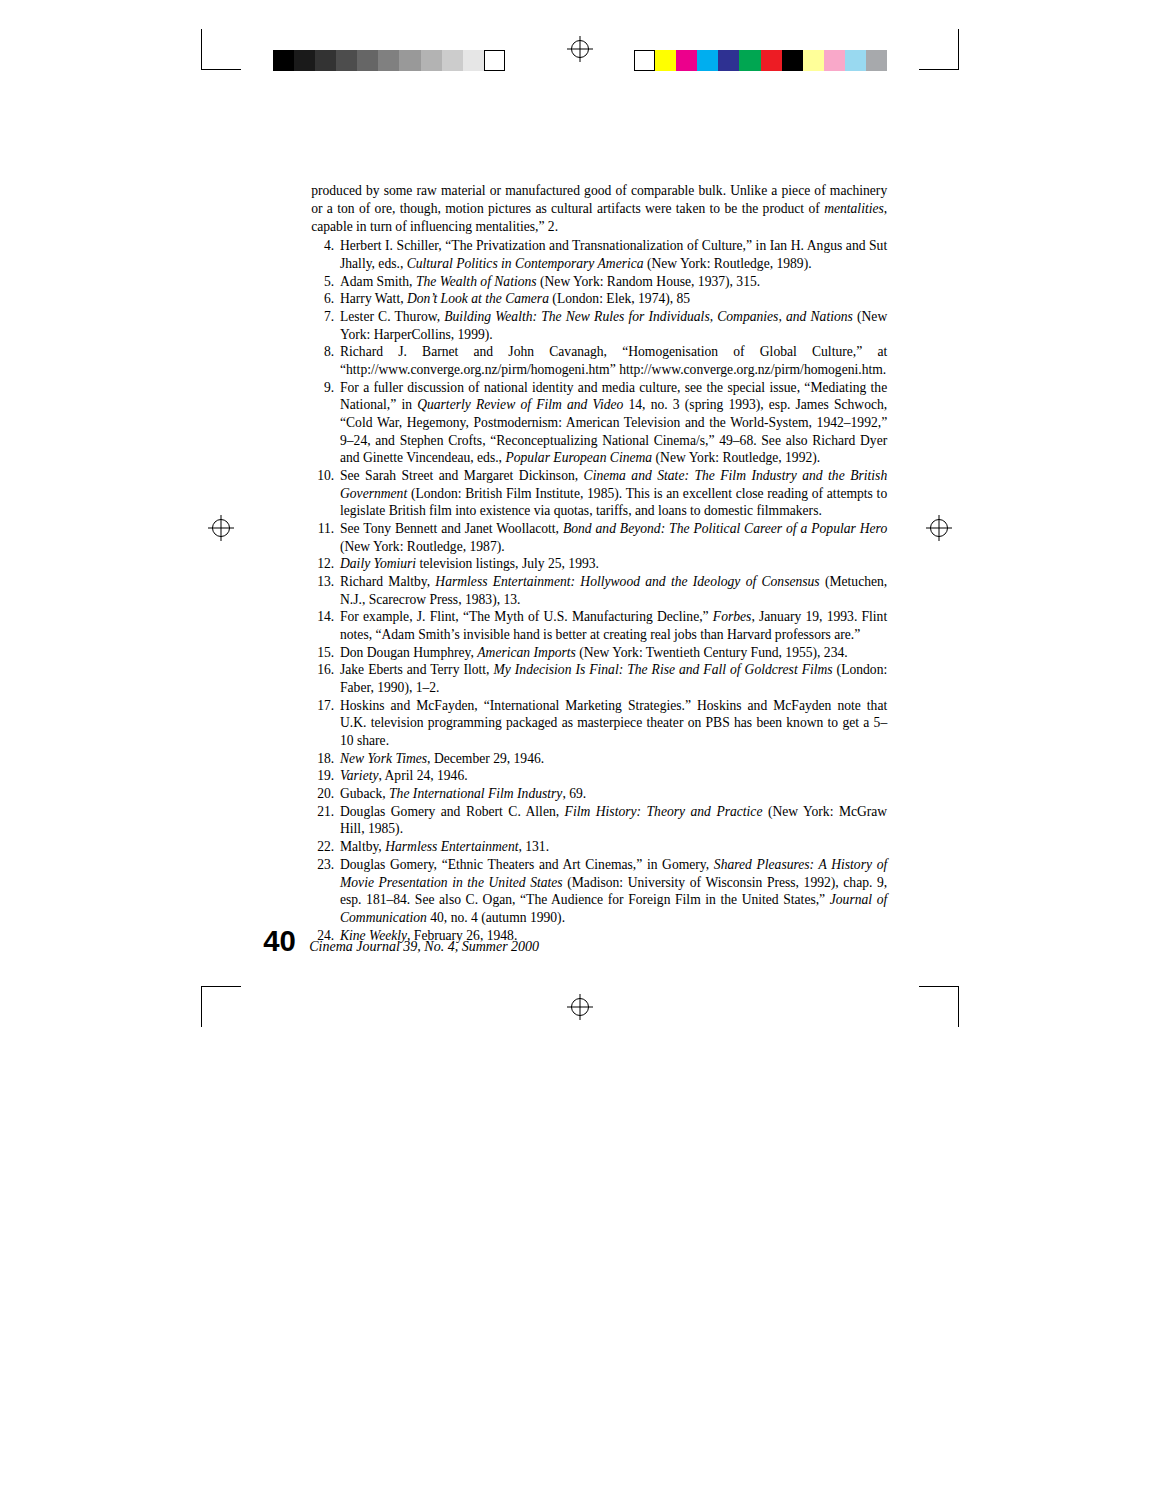produced by some raw material or manufactured good of comparable bulk. Unlike a piece of machinery or a ton of ore, though, motion pictures as cultural artifacts were taken to be the product of mentalities, capable in turn of influencing mentalities,” 2.
4. Herbert I. Schiller, “The Privatization and Transnationalization of Culture,” in Ian H. Angus and Sut Jhally, eds., Cultural Politics in Contemporary America (New York: Routledge, 1989).
5. Adam Smith, The Wealth of Nations (New York: Random House, 1937), 315.
6. Harry Watt, Don’t Look at the Camera (London: Elek, 1974), 85
7. Lester C. Thurow, Building Wealth: The New Rules for Individuals, Companies, and Nations (New York: HarperCollins, 1999).
8. Richard J. Barnet and John Cavanagh, “Homogenisation of Global Culture,” at “http://www.converge.org.nz/pirm/homogeni.htm” http://www.converge.org.nz/pirm/homogeni.htm.
9. For a fuller discussion of national identity and media culture, see the special issue, “Mediating the National,” in Quarterly Review of Film and Video 14, no. 3 (spring 1993), esp. James Schwoch, “Cold War, Hegemony, Postmodernism: American Television and the World-System, 1942–1992,” 9–24, and Stephen Crofts, “Reconceptualizing National Cinema/s,” 49–68. See also Richard Dyer and Ginette Vincendeau, eds., Popular European Cinema (New York: Routledge, 1992).
10. See Sarah Street and Margaret Dickinson, Cinema and State: The Film Industry and the British Government (London: British Film Institute, 1985). This is an excellent close reading of attempts to legislate British film into existence via quotas, tariffs, and loans to domestic filmmakers.
11. See Tony Bennett and Janet Woollacott, Bond and Beyond: The Political Career of a Popular Hero (New York: Routledge, 1987).
12. Daily Yomiuri television listings, July 25, 1993.
13. Richard Maltby, Harmless Entertainment: Hollywood and the Ideology of Consensus (Metuchen, N.J., Scarecrow Press, 1983), 13.
14. For example, J. Flint, “The Myth of U.S. Manufacturing Decline,” Forbes, January 19, 1993. Flint notes, “Adam Smith’s invisible hand is better at creating real jobs than Harvard professors are.”
15. Don Dougan Humphrey, American Imports (New York: Twentieth Century Fund, 1955), 234.
16. Jake Eberts and Terry Ilott, My Indecision Is Final: The Rise and Fall of Goldcrest Films (London: Faber, 1990), 1–2.
17. Hoskins and McFayden, “International Marketing Strategies.” Hoskins and McFayden note that U.K. television programming packaged as masterpiece theater on PBS has been known to get a 5–10 share.
18. New York Times, December 29, 1946.
19. Variety, April 24, 1946.
20. Guback, The International Film Industry, 69.
21. Douglas Gomery and Robert C. Allen, Film History: Theory and Practice (New York: McGraw Hill, 1985).
22. Maltby, Harmless Entertainment, 131.
23. Douglas Gomery, “Ethnic Theaters and Art Cinemas,” in Gomery, Shared Pleasures: A History of Movie Presentation in the United States (Madison: University of Wisconsin Press, 1992), chap. 9, esp. 181–84. See also C. Ogan, “The Audience for Foreign Film in the United States,” Journal of Communication 40, no. 4 (autumn 1990).
24. Kine Weekly, February 26, 1948.
40 Cinema Journal 39, No. 4, Summer 2000